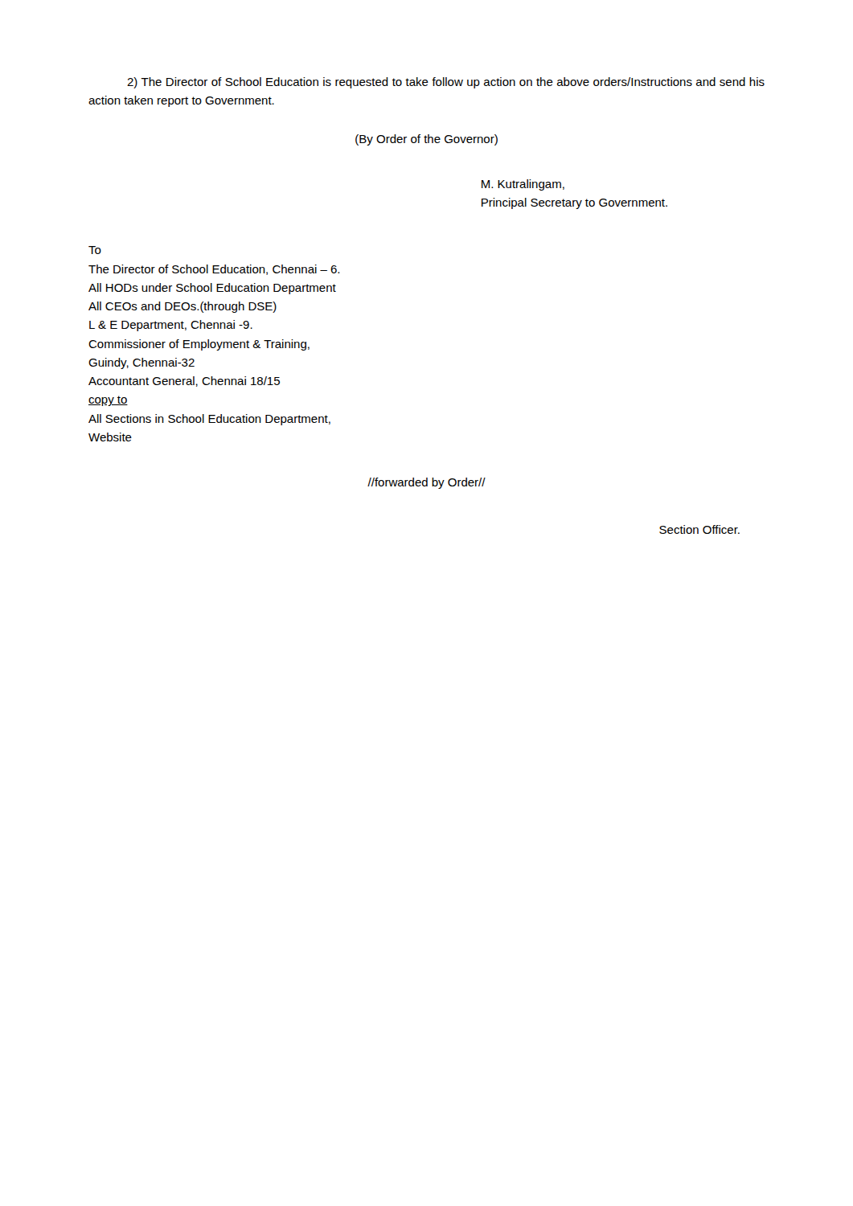2) The Director of School Education is requested to take follow up action on the above orders/Instructions and send his action taken report to Government.
(By Order of the Governor)
M. Kutralingam,
Principal Secretary to Government.
To
The Director of School Education, Chennai – 6.
All HODs under School Education Department
All CEOs and DEOs.(through DSE)
L & E Department, Chennai -9.
Commissioner of Employment & Training,
Guindy, Chennai-32
Accountant General, Chennai 18/15
copy to
All Sections in School Education Department,
Website
//forwarded by Order//
Section Officer.